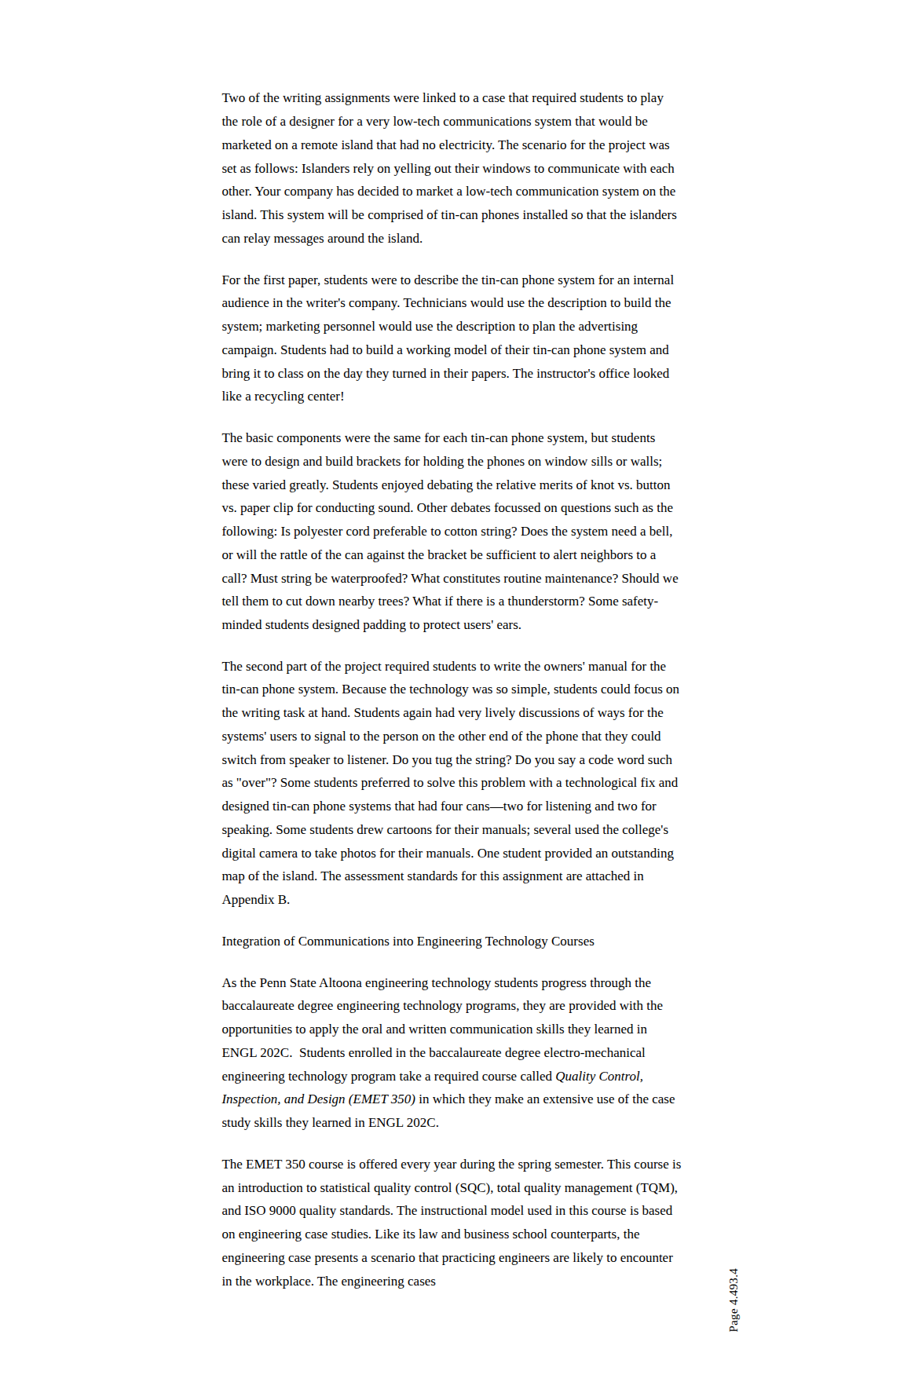Two of the writing assignments were linked to a case that required students to play the role of a designer for a very low-tech communications system that would be marketed on a remote island that had no electricity. The scenario for the project was set as follows: Islanders rely on yelling out their windows to communicate with each other. Your company has decided to market a low-tech communication system on the island. This system will be comprised of tin-can phones installed so that the islanders can relay messages around the island.
For the first paper, students were to describe the tin-can phone system for an internal audience in the writer's company. Technicians would use the description to build the system; marketing personnel would use the description to plan the advertising campaign. Students had to build a working model of their tin-can phone system and bring it to class on the day they turned in their papers. The instructor's office looked like a recycling center!
The basic components were the same for each tin-can phone system, but students were to design and build brackets for holding the phones on window sills or walls; these varied greatly. Students enjoyed debating the relative merits of knot vs. button vs. paper clip for conducting sound. Other debates focussed on questions such as the following: Is polyester cord preferable to cotton string? Does the system need a bell, or will the rattle of the can against the bracket be sufficient to alert neighbors to a call? Must string be waterproofed? What constitutes routine maintenance? Should we tell them to cut down nearby trees? What if there is a thunderstorm? Some safety-minded students designed padding to protect users' ears.
The second part of the project required students to write the owners' manual for the tin-can phone system. Because the technology was so simple, students could focus on the writing task at hand. Students again had very lively discussions of ways for the systems' users to signal to the person on the other end of the phone that they could switch from speaker to listener. Do you tug the string? Do you say a code word such as "over"? Some students preferred to solve this problem with a technological fix and designed tin-can phone systems that had four cans—two for listening and two for speaking. Some students drew cartoons for their manuals; several used the college's digital camera to take photos for their manuals. One student provided an outstanding map of the island. The assessment standards for this assignment are attached in Appendix B.
Integration of Communications into Engineering Technology Courses
As the Penn State Altoona engineering technology students progress through the baccalaureate degree engineering technology programs, they are provided with the opportunities to apply the oral and written communication skills they learned in ENGL 202C. Students enrolled in the baccalaureate degree electro-mechanical engineering technology program take a required course called Quality Control, Inspection, and Design (EMET 350) in which they make an extensive use of the case study skills they learned in ENGL 202C.
The EMET 350 course is offered every year during the spring semester. This course is an introduction to statistical quality control (SQC), total quality management (TQM), and ISO 9000 quality standards. The instructional model used in this course is based on engineering case studies. Like its law and business school counterparts, the engineering case presents a scenario that practicing engineers are likely to encounter in the workplace. The engineering cases
Page 4.493.4